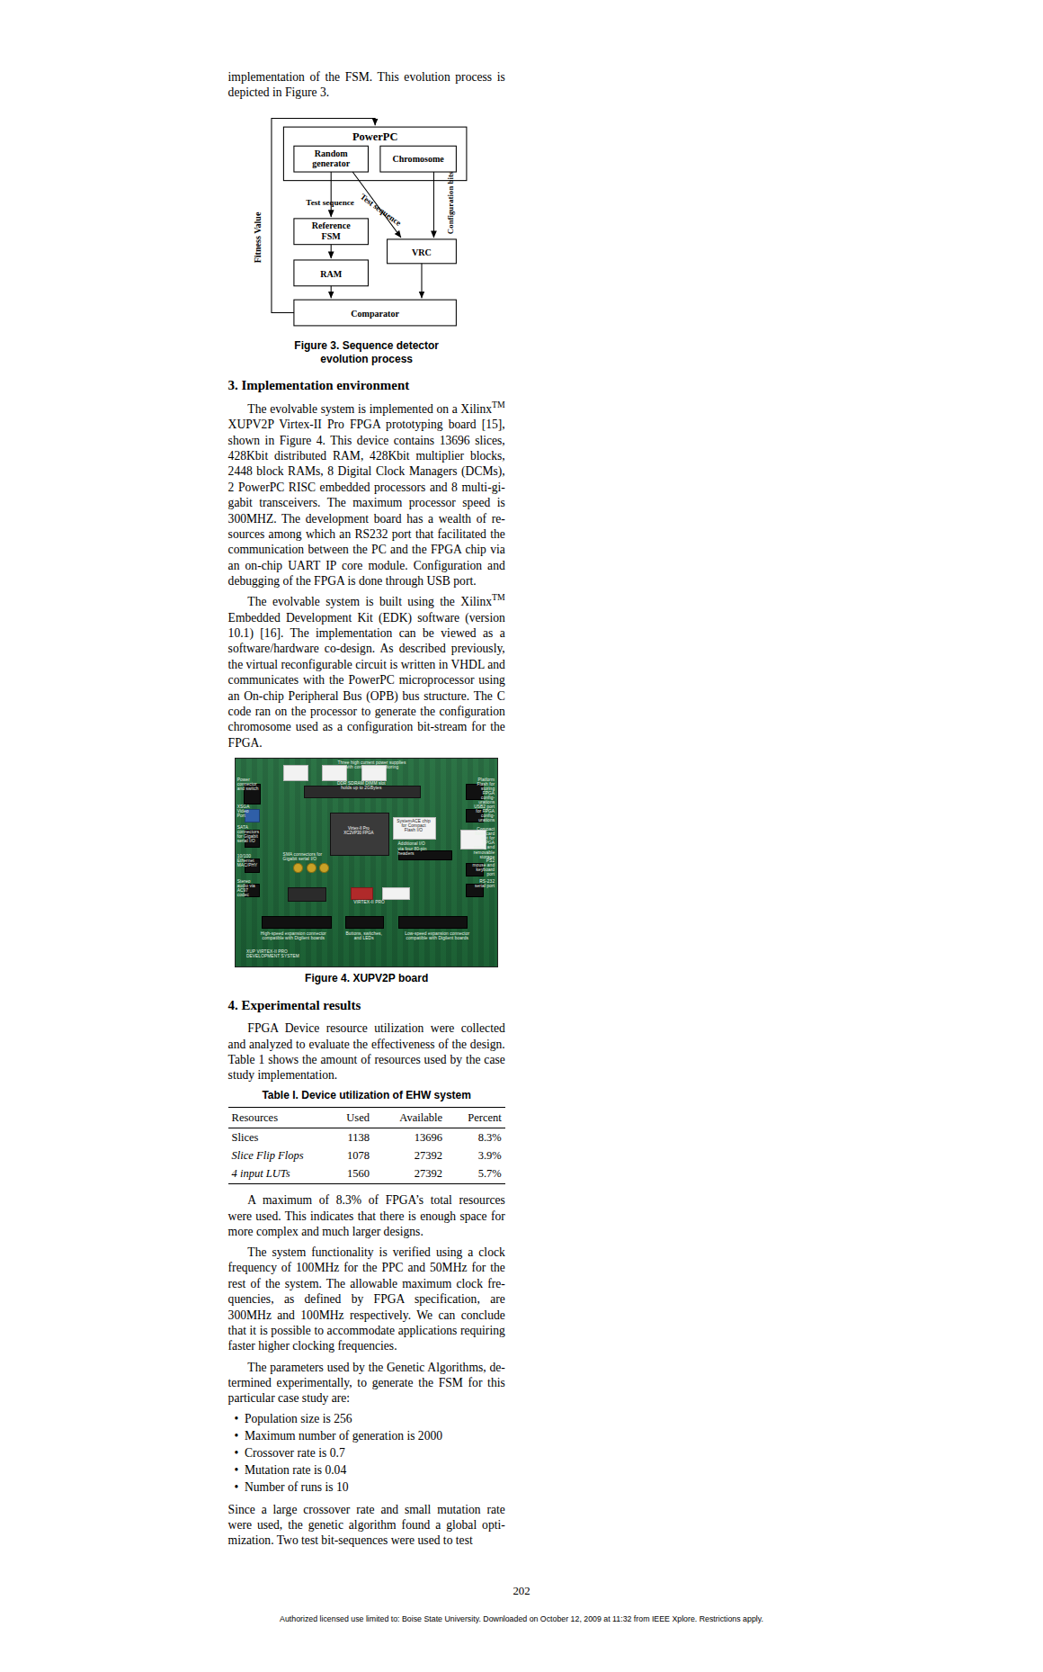implementation of the FSM. This evolution process is depicted in Figure 3.
PowerPC Random generator Chromosome Reference FSM RAM VRC Comparator Fitness Value Test sequence Test sequence Configuration bits
Figure 3. Sequence detector
evolution process
3. Implementation environment
The evolvable system is implemented on a XilinxTM XUPV2P Virtex-II Pro FPGA prototyping board [15], shown in Figure 4. This device contains 13696 slices, 428Kbit distributed RAM, 428Kbit multiplier blocks, 2448 block RAMs, 8 Digital Clock Managers (DCMs), 2 PowerPC RISC embedded processors and 8 multi-gigabit transceivers. The maximum processor speed is 300MHZ. The development board has a wealth of resources among which an RS232 port that facilitated the communication between the PC and the FPGA chip via an on-chip UART IP core module. Configuration and debugging of the FPGA is done through USB port.
The evolvable system is built using the XilinxTM Embedded Development Kit (EDK) software (version 10.1) [16]. The implementation can be viewed as a software/hardware co-design. As described previously, the virtual reconfigurable circuit is written in VHDL and communicates with the PowerPC microprocessor using an On-chip Peripheral Bus (OPB) bus structure. The C code ran on the processor to generate the configuration chromosome used as a configuration bit-stream for the FPGA.
Three high current power supplies
with continuous monitoring
Power
connector
and switch
XSGA
Video
Port
SATA
connectors
for Gigabit
serial I/O
10/100
Ethernet
MAC/PHY
Stereo
audio via
AC97
codec
DDR SDRAM DIMM slot
holds up to 2GBytes
Virtex-II Pro
XC2VP30 FPGA
SystemACE chip
for Compact
Flash I/O
Platform
Flash for
storing
FPGA
config-
urations
USB2 port
for FPGA
config-
urations
Compact
flash card
slot for
FPGA
config and
removable
storage
PS2
mouse and
keyboard
port
RS-232
serial port
SMA connectors for
Gigabit serial I/O
Additional I/O
via four 80-pin
headers
VIRTEX-II PRO
High-speed expansion connector
compatible with Digilent boards
Buttons, switches,
and LEDs
Low-speed expansion connector
compatible with Digilent boards
XUP VIRTEX-II PRO
DEVELOPMENT SYSTEM
Figure 4. XUPV2P board
4. Experimental results
FPGA Device resource utilization were collected and analyzed to evaluate the effectiveness of the design. Table 1 shows the amount of resources used by the case study implementation.
Table I. Device utilization of EHW system
| Resources | Used | Available | Percent |
| --- | --- | --- | --- |
| Slices | 1138 | 13696 | 8.3% |
| Slice Flip Flops | 1078 | 27392 | 3.9% |
| 4 input LUTs | 1560 | 27392 | 5.7% |
A maximum of 8.3% of FPGA’s total resources were used. This indicates that there is enough space for more complex and much larger designs.
The system functionality is verified using a clock frequency of 100MHz for the PPC and 50MHz for the rest of the system. The allowable maximum clock frequencies, as defined by FPGA specification, are 300MHz and 100MHz respectively. We can conclude that it is possible to accommodate applications requiring faster higher clocking frequencies.
The parameters used by the Genetic Algorithms, determined experimentally, to generate the FSM for this particular case study are:
Population size is 256
Maximum number of generation is 2000
Crossover rate is 0.7
Mutation rate is 0.04
Number of runs is 10
Since a large crossover rate and small mutation rate were used, the genetic algorithm found a global optimization. Two test bit-sequences were used to test
202
Authorized licensed use limited to: Boise State University. Downloaded on October 12, 2009 at 11:32 from IEEE Xplore. Restrictions apply.